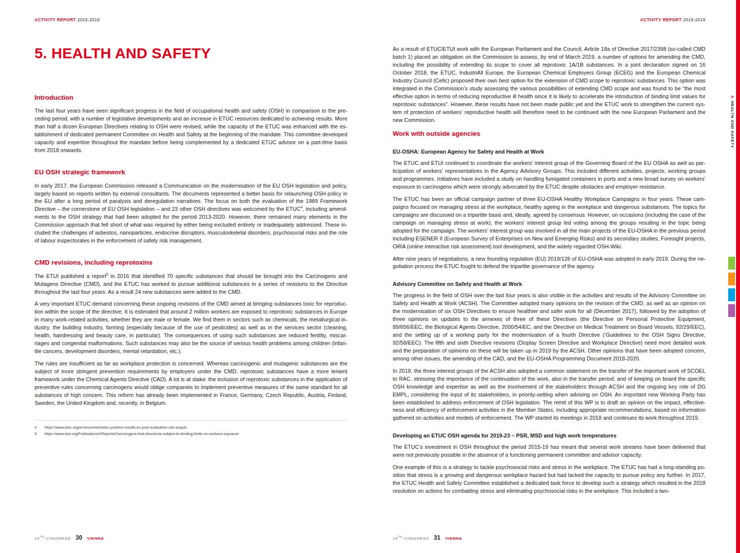ACTIVITY REPORT 2015-2019
5. Health and Safety
Introduction
The last four years have seen significant progress in the field of occupational health and safety (OSH) in comparison to the preceding period, with a number of legislative developments and an increase in ETUC resources dedicated to achieving results. More than half a dozen European Directives relating to OSH were revised, while the capacity of the ETUC was enhanced with the establishment of dedicated permanent Committee on Health and Safety at the beginning of the mandate. This committee developed capacity and expertise throughout the mandate before being complemented by a dedicated ETUC advisor on a part-time basis from 2018 onwards.
EU OSH strategic framework
In early 2017, the European Commission released a Communication on the modernisation of the EU OSH legislation and policy, largely based on reports written by external consultants. The documents represented a better basis for relaunching OSH policy in the EU after a long period of paralysis and deregulation narratives. The focus on both the evaluation of the 1989 Framework Directive – the cornerstone of EU OSH legislation – and 23 other OSH directives was welcomed by the ETUC4, including amendments to the OSH strategy that had been adopted for the period 2013-2020. However, there remained many elements in the Commission approach that fell short of what was required by either being excluded entirely or inadequately addressed. These included the challenges of asbestos, nanoparticles, endocrine disruptors, musculoskeletal disorders, psychosocial risks and the role of labour inspectorates in the enforcement of safety risk management.
CMD revisions, including reprotoxins
The ETUI published a report5 in 2016 that identified 70 specific substances that should be brought into the Carcinogens and Mutagens Directive (CMD), and the ETUC has worked to pursue additional substances in a series of revisions to the Directive throughout the last four years. As a result 24 new substances were added to the CMD.
A very important ETUC demand concerning these ongoing revisions of the CMD aimed at bringing substances toxic for reproduction within the scope of the directive. It is estimated that around 2 million workers are exposed to reprotoxic substances in Europe in many work-related activities, whether they are male or female. We find them in sectors such as chemicals, the metallurgical industry, the building industry, farming (especially because of the use of pesticides) as well as in the services sector (cleaning, health, hairdressing and beauty care, in particular). The consequences of using such substances are reduced fertility, miscarriages and congenital malformations. Such substances may also be the source of serious health problems among children (infantile cancers, development disorders, mental retardation, etc.).
The rules are insufficient as far as workplace protection is concerned. Whereas carcinogenic and mutagenic substances are the subject of more stringent prevention requirements by employers under the CMD, reprotoxic substances have a more lenient framework under the Chemical Agents Directive (CAD). A lot is at stake: the inclusion of reprotoxic substances in the application of preventive rules concerning carcinogens would oblige companies to implement preventive measures of the same standard for all substances of high concern. This reform has already been implemented in France, Germany, Czech Republic, Austria, Finland, Sweden, the United Kingdom and, recently, in Belgium.
4 https://www.etuc.org/en/document/etuc-position-results-ex-post-evaluation-osh-acquis
5 https://www.etui.org/Publications2/Reports/Carcinogens-that-should-be-subject-to-binding-limits-on-workers-exposure
14th Congress 30 Vienna
ACTIVITY REPORT 2015-2019
As a result of ETUC/ETUI work with the European Parliament and the Council, Article 18a of Directive 2017/2398 (so-called CMD batch 1) placed an obligation on the Commission to assess, by end of March 2019, a number of options for amending the CMD, including the possibility of extending its scope to cover all reprotoxic 1A/1B substances. In a joint declaration signed on 16 October 2018, the ETUC, IndustriAll Europe, the European Chemical Employers Group (ECEG) and the European Chemical Industry Council (Cefic) proposed their own best option for the extension of CMD scope to reprotoxic substances. This option was integrated in the Commission’s study assessing the various possibilities of extending CMD scope and was found to be “the most effective option in terms of reducing reproductive ill health since it is likely to accelerate the introduction of binding limit values for reprotoxic substances”. However, these results have not been made public yet and the ETUC work to strengthen the current system of protection of workers’ reproductive health will therefore need to be continued with the new European Parliament and the new Commission.
Work with outside agencies
EU-OSHA: European Agency for Safety and Health at Work
The ETUC and ETUI continued to coordinate the workers’ interest group of the Governing Board of the EU OSHA as well as participation of workers’ representatives in the Agency Advisory Groups. This included different activities, projects, working groups and programmes. Initiatives have included a study on handling fumigated containers in ports and a new broad survey on workers’ exposure to carcinogens which were strongly advocated by the ETUC despite obstacles and employer resistance.
The ETUC has been an official campaign partner of three EU-OSHA Healthy Workplace Campaigns in four years. These campaigns focused on managing stress at the workplace, healthy ageing in the workplace and dangerous substances. The topics for campaigns are discussed on a tripartite basis and, ideally, agreed by consensus. However, on occasions (including the case of the campaign on managing stress at work), the workers’ interest group led voting among the groups resulting in the topic being adopted for the campaign. The workers’ interest group was involved in all the main projects of the EU-OSHA in the previous period including ESENER II (European Survey of Enterprises on New and Emerging Risks) and its secondary studies, Foresight projects, OiRA (online interactive risk assessment) tool development, and the widely regarded OSH-Wiki.
After nine years of negotiations, a new founding regulation (EU) 2019/126 of EU-OSHA was adopted in early 2019. During the negotiation process the ETUC fought to defend the tripartite governance of the agency.
Advisory Committee on Safety and Health at Work
The progress in the field of OSH over the last four years is also visible in the activities and results of the Advisory Committee on Safety and Health at Work (ACSH). The Committee adopted many opinions on the revision of the CMD, as well as an opinion on the modernisation of six OSH Directives to ensure healthier and safer work for all (December 2017), followed by the adoption of three opinions on updates to the annexes of three of these Directives (the Directive on Personal Protective Equipment, 89/656/EEC, the Biological Agents Directive, 2000/54/EC, and the Directive on Medical Treatment on Board Vessels, 92/29/EEC), and the setting up of a working party for the modernisation of a fourth Directive (‘Guidelines to the OSH Signs Directive, 92/58/EEC). The fifth and sixth Directive revisions (Display Screen Directive and Workplace Directive) need more detailed work and the preparation of opinions on these will be taken up in 2019 by the ACSH. Other opinions that have been adopted concern, among other issues, the amending of the CAD, and the EU-OSHA Programming Document 2018-2020.
In 2018, the three interest groups of the ACSH also adopted a common statement on the transfer of the important work of SCOEL to RAC, stressing the importance of the continuation of the work, also in the transfer period, and of keeping on board the specific OSH knowledge and expertise as well as the involvement of the stakeholders through ACSH and the ongoing key role of DG EMPL, considering the input of its stakeholders, in priority-setting when advising on OSH. An important new Working Party has been established to address enforcement of OSH legislation. The remit of this WP is to draft an opinion on the impact, effectiveness and efficiency of enforcement activities in the Member States, including appropriate recommendations, based on information gathered on activities and models of enforcement. The WP started its meetings in 2018 and continues its work throughout 2019.
Developing an ETUC OSH agenda for 2019-23 – PSR, MSD and high work temperatures
The ETUC’s investment in OSH throughout the period 2015-19 has meant that several work streams have been delivered that were not previously possible in the absence of a functioning permanent committee and advisor capacity.
One example of this is a strategy to tackle psychosocial risks and stress in the workplace. The ETUC has had a long-standing position that stress is a growing and dangerous workplace hazard but had lacked the capacity to pursue policy any further. In 2017, the ETUC Health and Safety Committee established a dedicated task force to develop such a strategy which resulted in the 2018 resolution on actions for combatting stress and eliminating psychosocial risks in the workplace. This included a two-
14th Congress 31 Vienna
5. Health and Safety